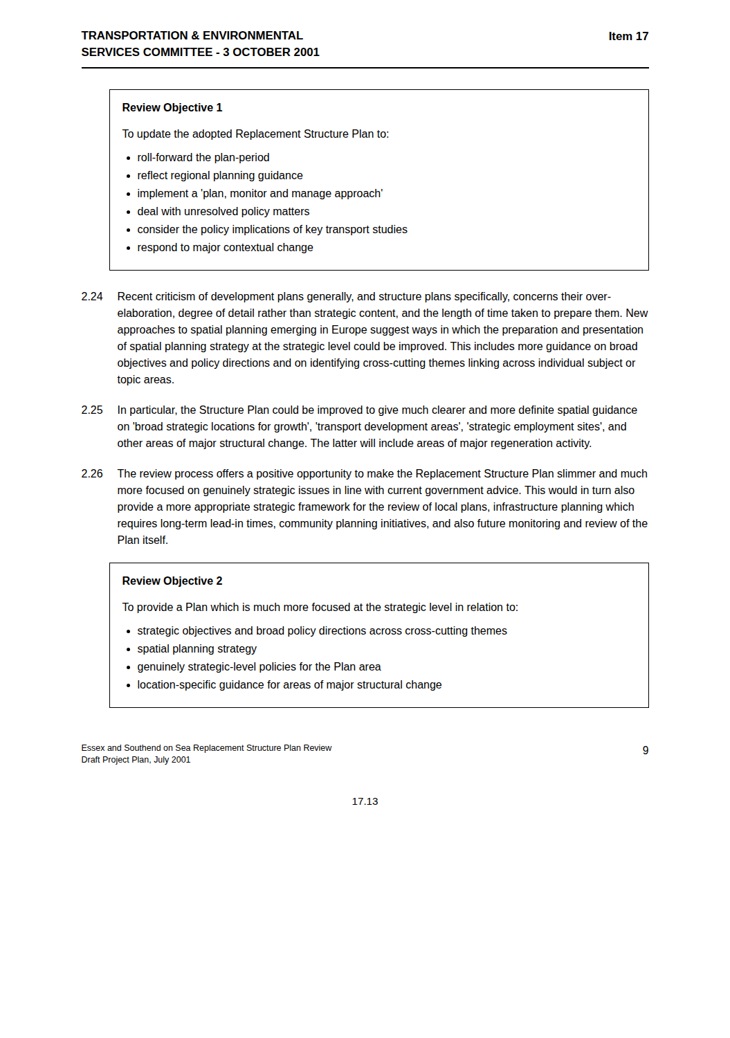Item 17
Transportation & Environmental
Services Committee - 3 October 2001
Review Objective 1
To update the adopted Replacement Structure Plan to:
roll-forward the plan-period
reflect regional planning guidance
implement a 'plan, monitor and manage approach'
deal with unresolved policy matters
consider the policy implications of key transport studies
respond to major contextual change
2.24
Recent criticism of development plans generally, and structure plans specifically, concerns their over-elaboration, degree of detail rather than strategic content, and the length of time taken to prepare them. New approaches to spatial planning emerging in Europe suggest ways in which the preparation and presentation of spatial planning strategy at the strategic level could be improved. This includes more guidance on broad objectives and policy directions and on identifying cross-cutting themes linking across individual subject or topic areas.
2.25
In particular, the Structure Plan could be improved to give much clearer and more definite spatial guidance on 'broad strategic locations for growth', 'transport development areas', 'strategic employment sites', and other areas of major structural change. The latter will include areas of major regeneration activity.
2.26
The review process offers a positive opportunity to make the Replacement Structure Plan slimmer and much more focused on genuinely strategic issues in line with current government advice. This would in turn also provide a more appropriate strategic framework for the review of local plans, infrastructure planning which requires long-term lead-in times, community planning initiatives, and also future monitoring and review of the Plan itself.
Review Objective 2
To provide a Plan which is much more focused at the strategic level in relation to:
strategic objectives and broad policy directions across cross-cutting themes
spatial planning strategy
genuinely strategic-level policies for the Plan area
location-specific guidance for areas of major structural change
Essex and Southend on Sea Replacement Structure Plan Review
Draft Project Plan, July 2001
9
17.13